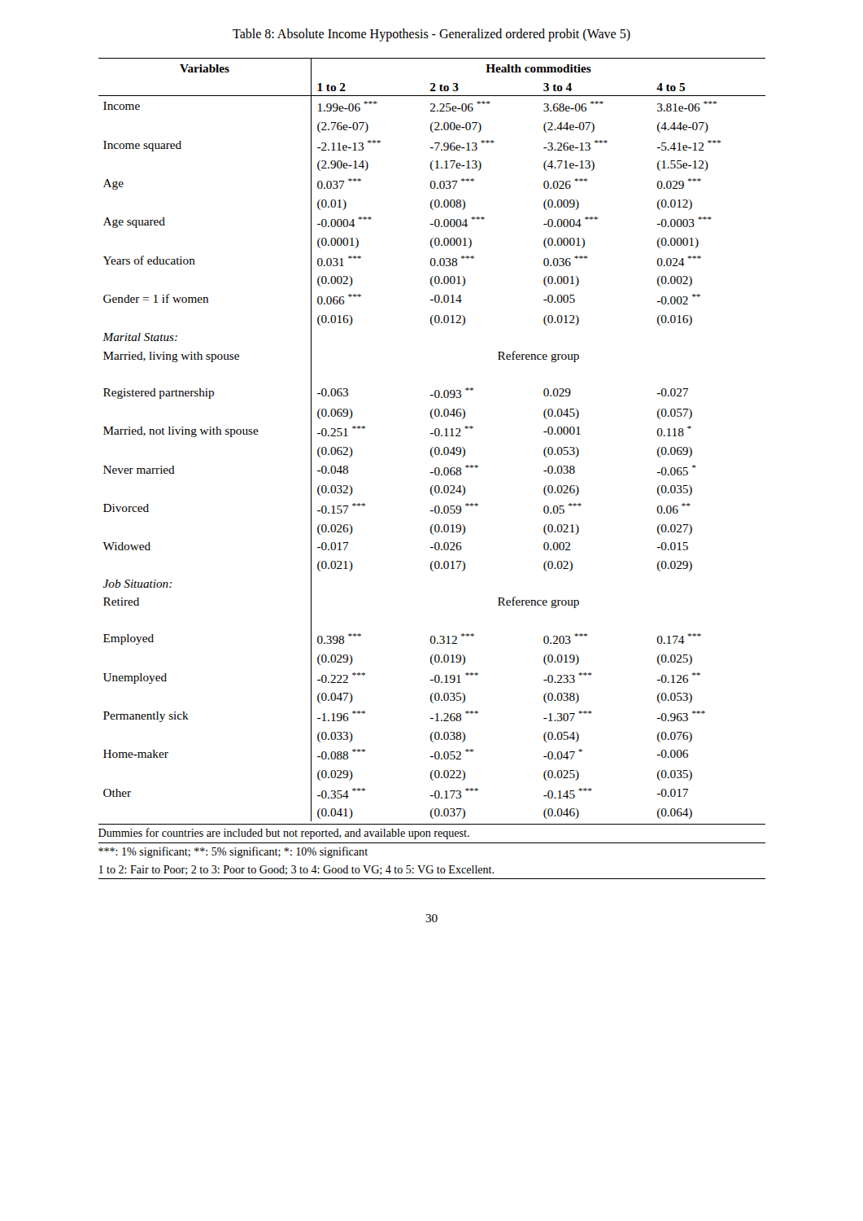Table 8: Absolute Income Hypothesis - Generalized ordered probit (Wave 5)
| Variables | Health commodities |
| --- | --- |
| | 1 to 2 | 2 to 3 | 3 to 4 | 4 to 5 |
| Income | 1.99e-06 *** | 2.25e-06 *** | 3.68e-06 *** | 3.81e-06 *** |
| | (2.76e-07) | (2.00e-07) | (2.44e-07) | (4.44e-07) |
| Income squared | -2.11e-13 *** | -7.96e-13 *** | -3.26e-13 *** | -5.41e-12 *** |
| | (2.90e-14) | (1.17e-13) | (4.71e-13) | (1.55e-12) |
| Age | 0.037 *** | 0.037 *** | 0.026 *** | 0.029 *** |
| | (0.01) | (0.008) | (0.009) | (0.012) |
| Age squared | -0.0004 *** | -0.0004 *** | -0.0004 *** | -0.0003 *** |
| | (0.0001) | (0.0001) | (0.0001) | (0.0001) |
| Years of education | 0.031 *** | 0.038 *** | 0.036 *** | 0.024 *** |
| | (0.002) | (0.001) | (0.001) | (0.002) |
| Gender = 1 if women | 0.066 *** | -0.014 | -0.005 | -0.002 ** |
| | (0.016) | (0.012) | (0.012) | (0.016) |
| Marital Status: | | | | |
| Married, living with spouse | Reference group |
| Registered partnership | -0.063 | -0.093 ** | 0.029 | -0.027 |
| | (0.069) | (0.046) | (0.045) | (0.057) |
| Married, not living with spouse | -0.251 *** | -0.112 ** | -0.0001 | 0.118 * |
| | (0.062) | (0.049) | (0.053) | (0.069) |
| Never married | -0.048 | -0.068 *** | -0.038 | -0.065 * |
| | (0.032) | (0.024) | (0.026) | (0.035) |
| Divorced | -0.157 *** | -0.059 *** | 0.05 *** | 0.06 ** |
| | (0.026) | (0.019) | (0.021) | (0.027) |
| Widowed | -0.017 | -0.026 | 0.002 | -0.015 |
| | (0.021) | (0.017) | (0.02) | (0.029) |
| Job Situation: | | | | |
| Retired | Reference group |
| Employed | 0.398 *** | 0.312 *** | 0.203 *** | 0.174 *** |
| | (0.029) | (0.019) | (0.019) | (0.025) |
| Unemployed | -0.222 *** | -0.191 *** | -0.233 *** | -0.126 ** |
| | (0.047) | (0.035) | (0.038) | (0.053) |
| Permanently sick | -1.196 *** | -1.268 *** | -1.307 *** | -0.963 *** |
| | (0.033) | (0.038) | (0.054) | (0.076) |
| Home-maker | -0.088 *** | -0.052 ** | -0.047 * | -0.006 |
| | (0.029) | (0.022) | (0.025) | (0.035) |
| Other | -0.354 *** | -0.173 *** | -0.145 *** | -0.017 |
| | (0.041) | (0.037) | (0.046) | (0.064) |
Dummies for countries are included but not reported, and available upon request.
***: 1% significant; **: 5% significant; *: 10% significant
1 to 2: Fair to Poor; 2 to 3: Poor to Good; 3 to 4: Good to VG; 4 to 5: VG to Excellent.
30